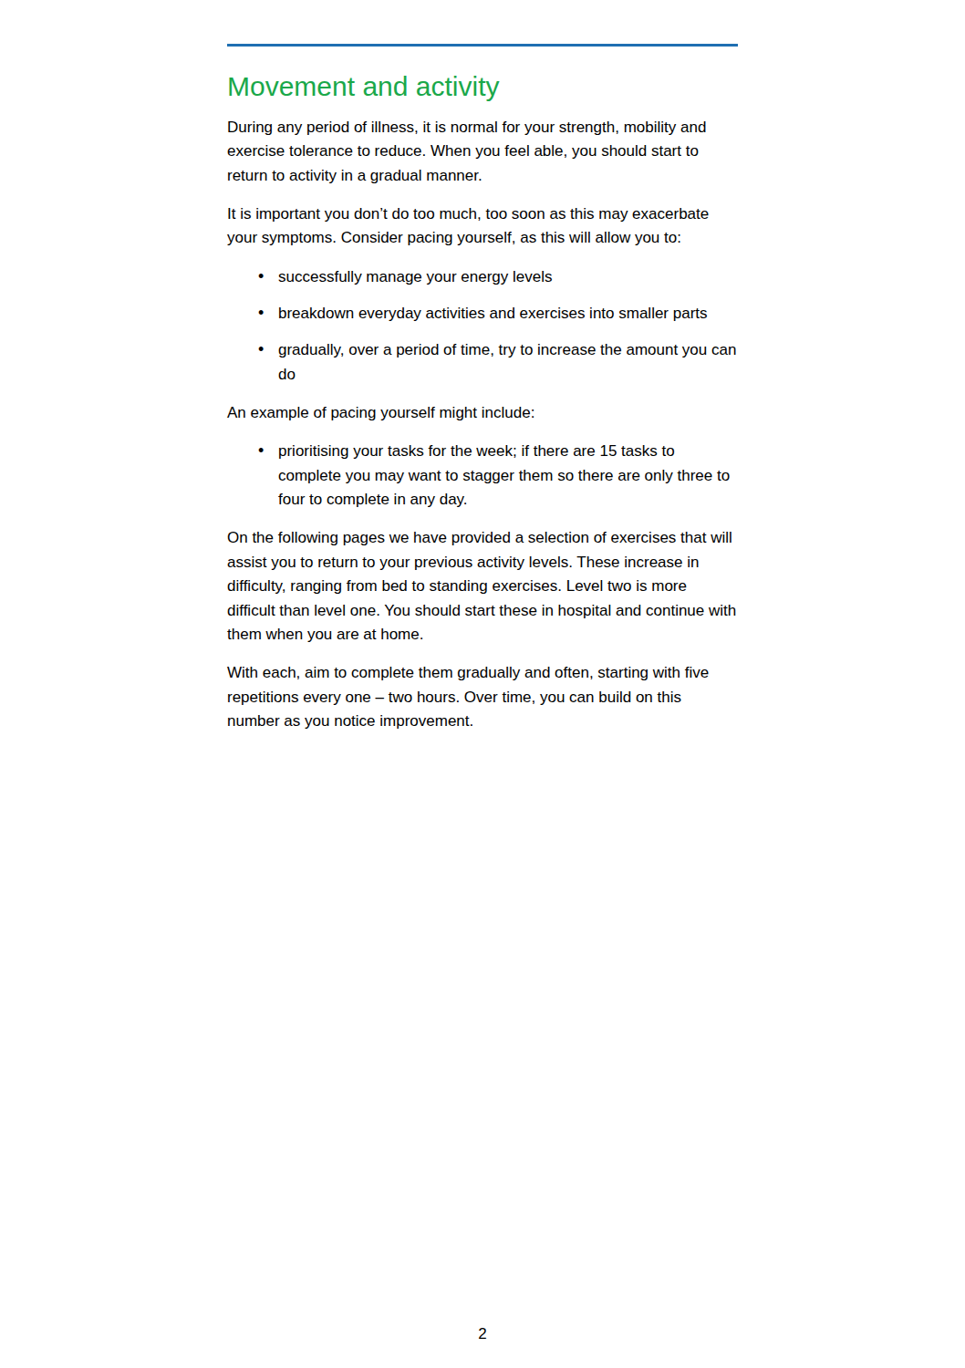Movement and activity
During any period of illness, it is normal for your strength, mobility and exercise tolerance to reduce. When you feel able, you should start to return to activity in a gradual manner.
It is important you don’t do too much, too soon as this may exacerbate your symptoms. Consider pacing yourself, as this will allow you to:
successfully manage your energy levels
breakdown everyday activities and exercises into smaller parts
gradually, over a period of time, try to increase the amount you can do
An example of pacing yourself might include:
prioritising your tasks for the week; if there are 15 tasks to complete you may want to stagger them so there are only three to four to complete in any day.
On the following pages we have provided a selection of exercises that will assist you to return to your previous activity levels. These increase in difficulty, ranging from bed to standing exercises. Level two is more difficult than level one. You should start these in hospital and continue with them when you are at home.
With each, aim to complete them gradually and often, starting with five repetitions every one – two hours. Over time, you can build on this number as you notice improvement.
2